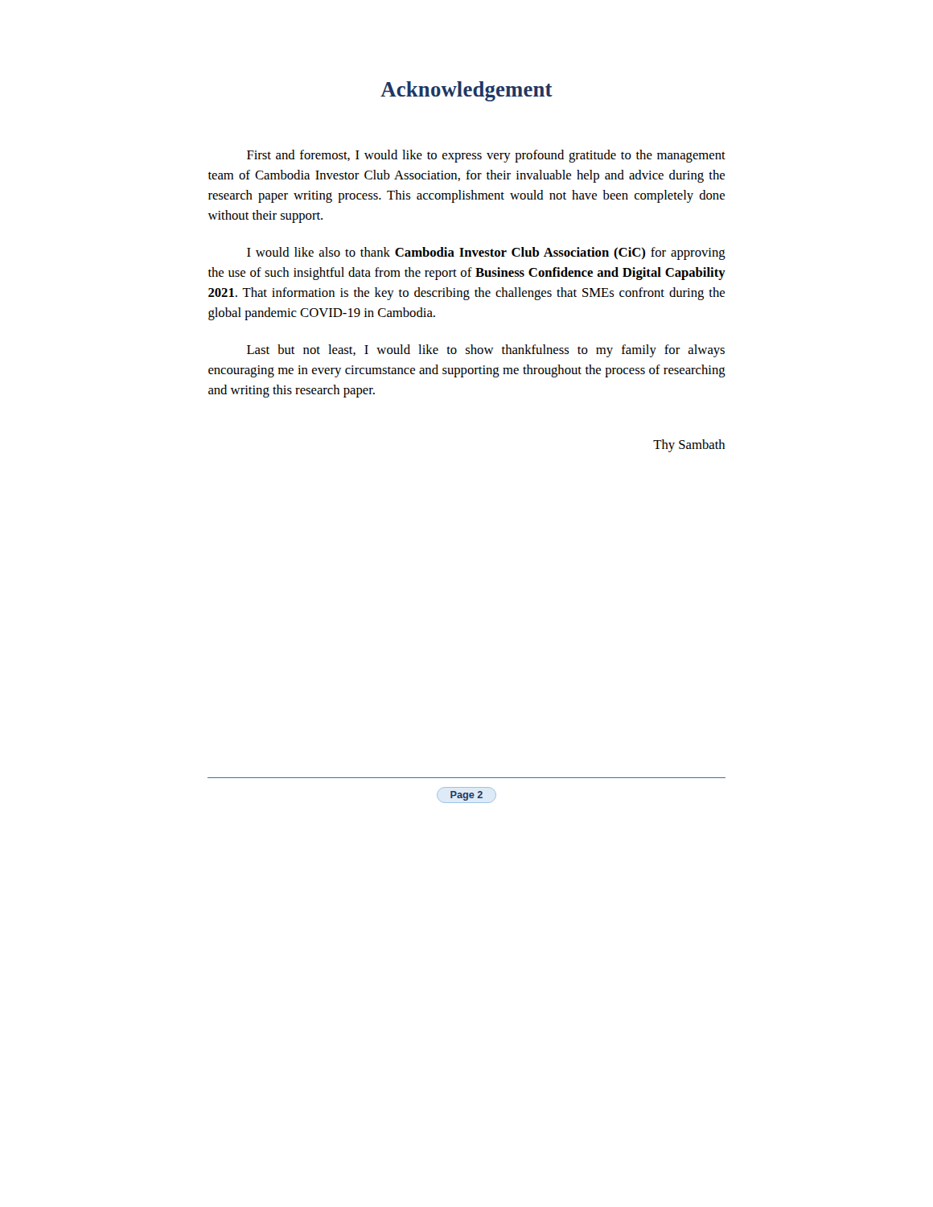Acknowledgement
First and foremost, I would like to express very profound gratitude to the management team of Cambodia Investor Club Association, for their invaluable help and advice during the research paper writing process. This accomplishment would not have been completely done without their support.
I would like also to thank Cambodia Investor Club Association (CiC) for approving the use of such insightful data from the report of Business Confidence and Digital Capability 2021. That information is the key to describing the challenges that SMEs confront during the global pandemic COVID-19 in Cambodia.
Last but not least, I would like to show thankfulness to my family for always encouraging me in every circumstance and supporting me throughout the process of researching and writing this research paper.
Thy Sambath
Page 2